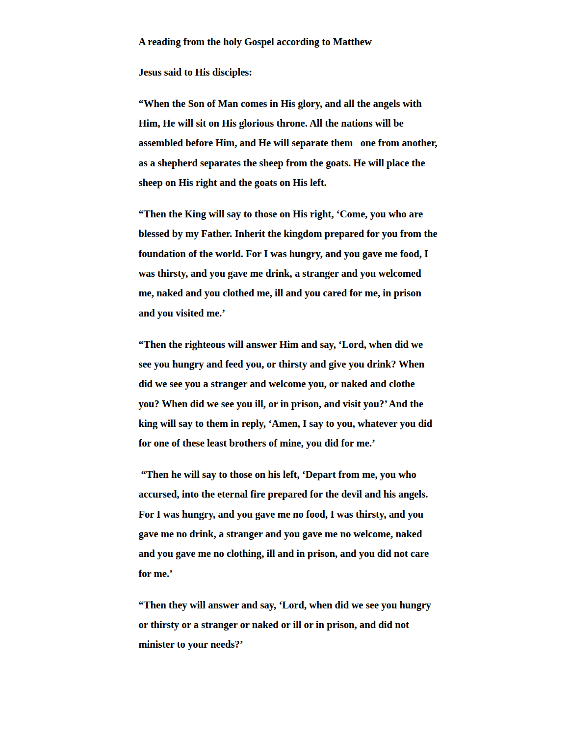A reading from the holy Gospel according to Matthew
Jesus said to His disciples:
“When the Son of Man comes in His glory, and all the angels with Him, He will sit on His glorious throne. All the nations will be assembled before Him, and He will separate them one from another, as a shepherd separates the sheep from the goats. He will place the sheep on His right and the goats on His left.
“Then the King will say to those on His right, ‘Come, you who are blessed by my Father. Inherit the kingdom prepared for you from the foundation of the world. For I was hungry, and you gave me food, I was thirsty, and you gave me drink, a stranger and you welcomed me, naked and you clothed me, ill and you cared for me, in prison and you visited me.’
“Then the righteous will answer Him and say, ‘Lord, when did we see you hungry and feed you, or thirsty and give you drink? When did we see you a stranger and welcome you, or naked and clothe you? When did we see you ill, or in prison, and visit you?’ And the king will say to them in reply, ‘Amen, I say to you, whatever you did for one of these least brothers of mine, you did for me.’
“Then he will say to those on his left, ‘Depart from me, you who accursed, into the eternal fire prepared for the devil and his angels. For I was hungry, and you gave me no food, I was thirsty, and you gave me no drink, a stranger and you gave me no welcome, naked and you gave me no clothing, ill and in prison, and you did not care for me.’
“Then they will answer and say, ‘Lord, when did we see you hungry or thirsty or a stranger or naked or ill or in prison, and did not minister to your needs?’